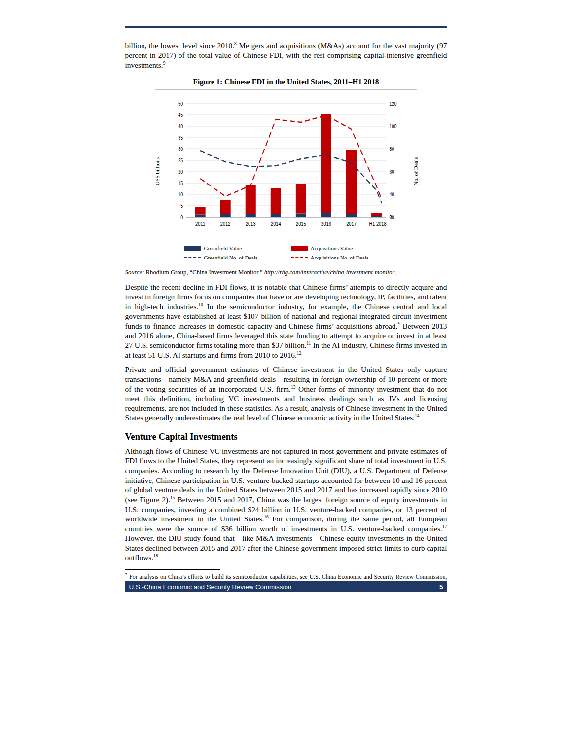billion, the lowest level since 2010.8 Mergers and acquisitions (M&As) account for the vast majority (97 percent in 2017) of the total value of Chinese FDI, with the rest comprising capital-intensive greenfield investments.9
Figure 1: Chinese FDI in the United States, 2011–H1 2018
US$ billions No. of Deals 50 45 40 35 30 25 20 15 10 5 0 120 100 80 60 40 20 0 0 2011 2012 2013 2014 2015 2016 2017 H1 2018
Greenfield Value
Acquisitions Value
Greenfield No. of Deals
Acquisitions No. of Deals
Source: Rhodium Group, “China Investment Monitor.” http://rhg.com/interactive/china-investment-monitor.
Despite the recent decline in FDI flows, it is notable that Chinese firms’ attempts to directly acquire and invest in foreign firms focus on companies that have or are developing technology, IP, facilities, and talent in high-tech industries.10 In the semiconductor industry, for example, the Chinese central and local governments have established at least $107 billion of national and regional integrated circuit investment funds to finance increases in domestic capacity and Chinese firms’ acquisitions abroad.* Between 2013 and 2016 alone, China-based firms leveraged this state funding to attempt to acquire or invest in at least 27 U.S. semiconductor firms totaling more than $37 billion.11 In the AI industry, Chinese firms invested in at least 51 U.S. AI startups and firms from 2010 to 2016.12
Private and official government estimates of Chinese investment in the United States only capture transactions—namely M&A and greenfield deals—resulting in foreign ownership of 10 percent or more of the voting securities of an incorporated U.S. firm.13 Other forms of minority investment that do not meet this definition, including VC investments and business dealings such as JVs and licensing requirements, are not included in these statistics. As a result, analysis of Chinese investment in the United States generally underestimates the real level of Chinese economic activity in the United States.14
Venture Capital Investments
Although flows of Chinese VC investments are not captured in most government and private estimates of FDI flows to the United States, they represent an increasingly significant share of total investment in U.S. companies. According to research by the Defense Innovation Unit (DIU), a U.S. Department of Defense initiative, Chinese participation in U.S. venture-backed startups accounted for between 10 and 16 percent of global venture deals in the United States between 2015 and 2017 and has increased rapidly since 2010 (see Figure 2).15 Between 2015 and 2017, China was the largest foreign source of equity investments in U.S. companies, investing a combined $24 billion in U.S. venture-backed companies, or 13 percent of worldwide investment in the United States.16 For comparison, during the same period, all European countries were the source of $36 billion worth of investments in U.S. venture-backed companies.17 However, the DIU study found that—like M&A investments—Chinese equity investments in the United States declined between 2015 and 2017 after the Chinese government imposed strict limits to curb capital outflows.18
* For analysis on China’s efforts to build its semiconductor capabilities, see U.S.-China Economic and Security Review Commission, Chapter 1, Section 3, “China’s 13th Five-Year Plan,” in 2016 Annual Report to Congress, November 2016, 151–161.
U.S.-China Economic and Security Review Commission 5